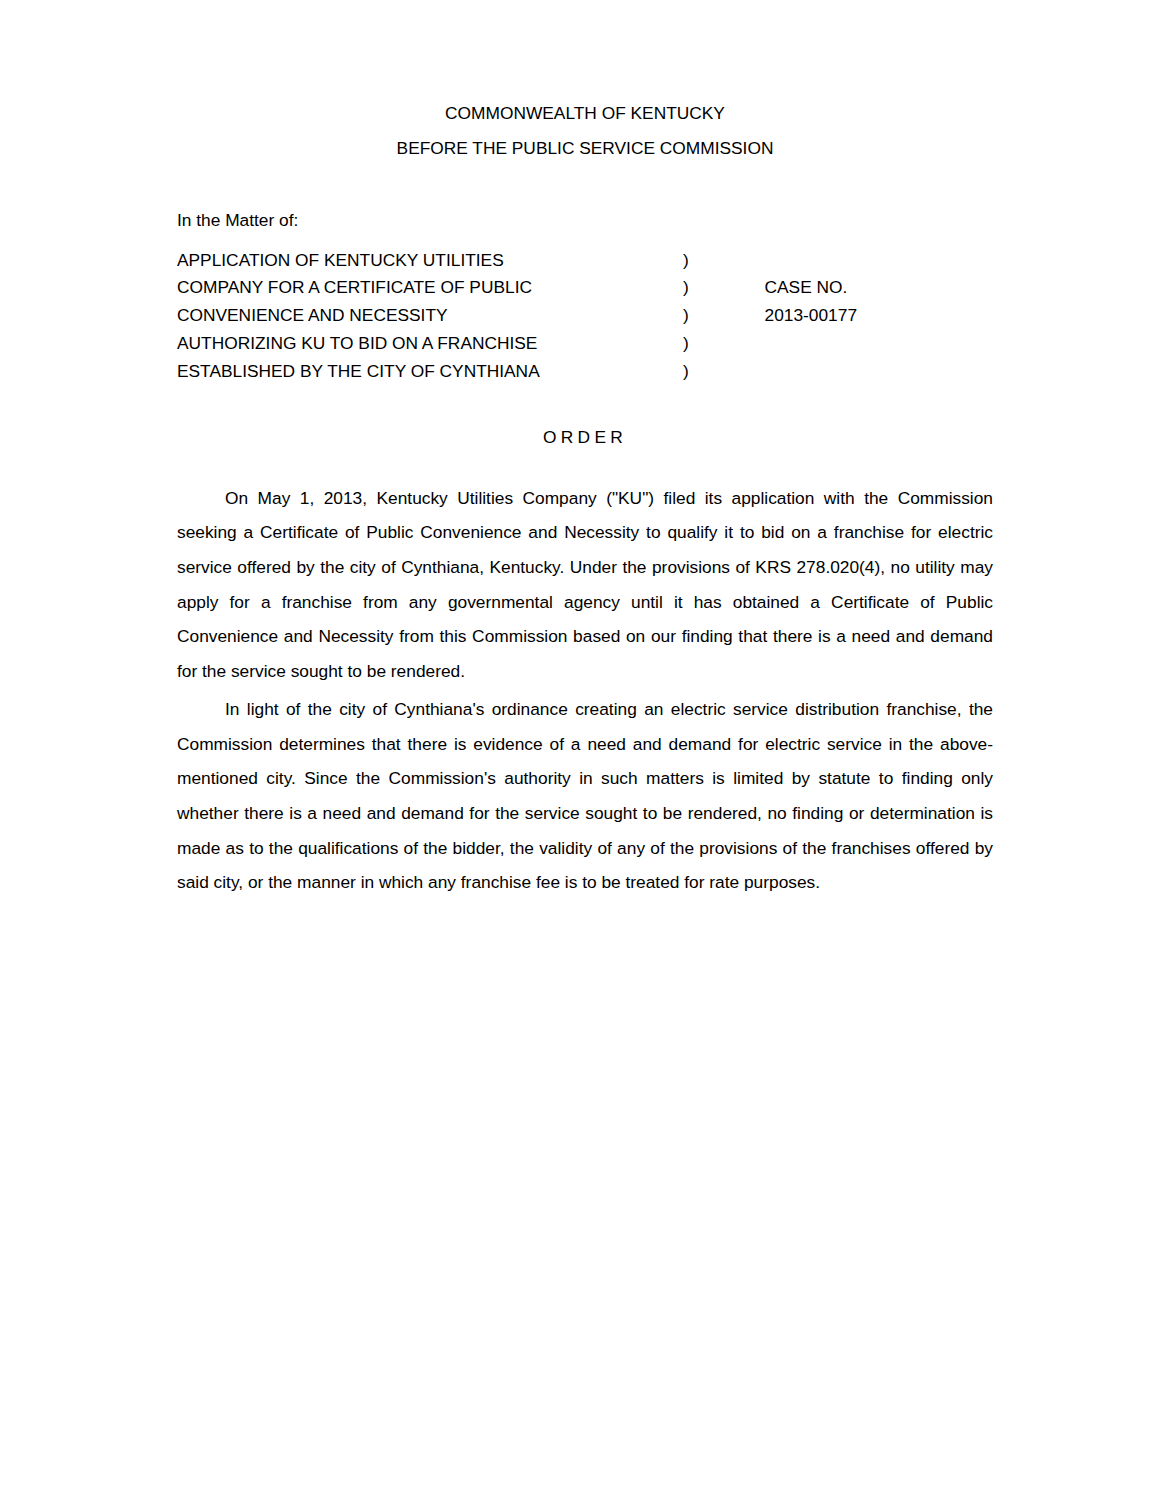COMMONWEALTH OF KENTUCKY
BEFORE THE PUBLIC SERVICE COMMISSION
In the Matter of:
| APPLICATION OF KENTUCKY UTILITIES | ) | |
| COMPANY FOR A CERTIFICATE OF PUBLIC | ) | CASE NO. |
| CONVENIENCE AND NECESSITY | ) | 2013-00177 |
| AUTHORIZING KU TO BID ON A FRANCHISE | ) | |
| ESTABLISHED BY THE CITY OF CYNTHIANA | ) | |
ORDER
On May 1, 2013, Kentucky Utilities Company ("KU") filed its application with the Commission seeking a Certificate of Public Convenience and Necessity to qualify it to bid on a franchise for electric service offered by the city of Cynthiana, Kentucky. Under the provisions of KRS 278.020(4), no utility may apply for a franchise from any governmental agency until it has obtained a Certificate of Public Convenience and Necessity from this Commission based on our finding that there is a need and demand for the service sought to be rendered.
In light of the city of Cynthiana's ordinance creating an electric service distribution franchise, the Commission determines that there is evidence of a need and demand for electric service in the above-mentioned city. Since the Commission's authority in such matters is limited by statute to finding only whether there is a need and demand for the service sought to be rendered, no finding or determination is made as to the qualifications of the bidder, the validity of any of the provisions of the franchises offered by said city, or the manner in which any franchise fee is to be treated for rate purposes.